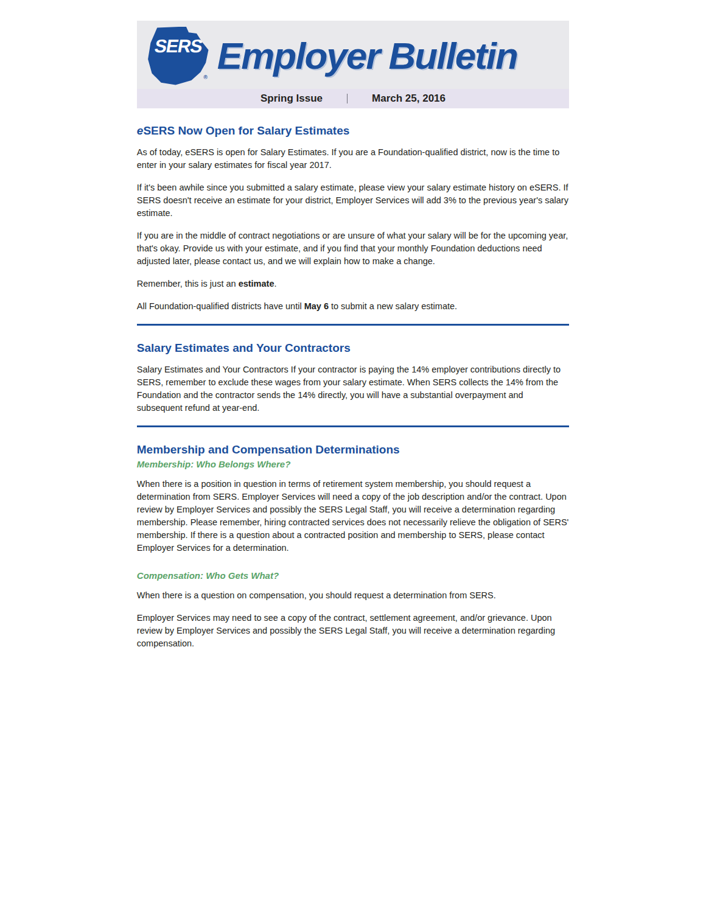SERS
®
Employer Bulletin
Spring Issue
March 25, 2016
e SERS Now Open for Salary Estimates
As of today, eSERS is open for Salary Estimates. If you are a Foundation-qualified district, now is the time to enter in your salary estimates for fiscal year 2017.
If it's been awhile since you submitted a salary estimate, please view your salary estimate history on eSERS. If SERS doesn't receive an estimate for your district, Employer Services will add 3% to the previous year's salary estimate.
If you are in the middle of contract negotiations or are unsure of what your salary will be for the upcoming year, that's okay. Provide us with your estimate, and if you find that your monthly Foundation deductions need adjusted later, please contact us, and we will explain how to make a change.
Remember, this is just an estimate.
All Foundation-qualified districts have until May 6 to submit a new salary estimate.
Salary Estimates and Your Contractors
Salary Estimates and Your Contractors If your contractor is paying the 14% employer contributions directly to SERS, remember to exclude these wages from your salary estimate. When SERS collects the 14% from the Foundation and the contractor sends the 14% directly, you will have a substantial overpayment and subsequent refund at year-end.
Membership and Compensation Determinations
Membership: Who Belongs Where?
When there is a position in question in terms of retirement system membership, you should request a determination from SERS. Employer Services will need a copy of the job description and/or the contract. Upon review by Employer Services and possibly the SERS Legal Staff, you will receive a determination regarding membership. Please remember, hiring contracted services does not necessarily relieve the obligation of SERS' membership. If there is a question about a contracted position and membership to SERS, please contact Employer Services for a determination.
Compensation: Who Gets What?
When there is a question on compensation, you should request a determination from SERS.
Employer Services may need to see a copy of the contract, settlement agreement, and/or grievance. Upon review by Employer Services and possibly the SERS Legal Staff, you will receive a determination regarding compensation.